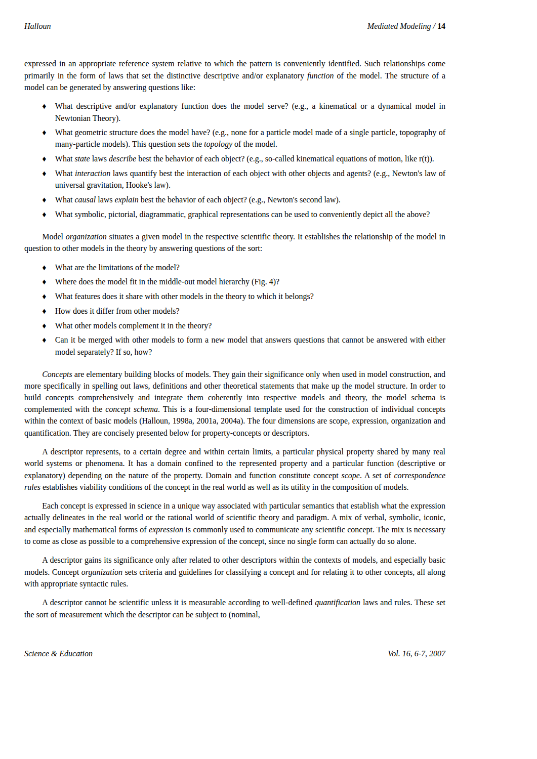Halloun Mediated Modeling / 14
expressed in an appropriate reference system relative to which the pattern is conveniently identified. Such relationships come primarily in the form of laws that set the distinctive descriptive and/or explanatory function of the model. The structure of a model can be generated by answering questions like:
What descriptive and/or explanatory function does the model serve? (e.g., a kinematical or a dynamical model in Newtonian Theory).
What geometric structure does the model have? (e.g., none for a particle model made of a single particle, topography of many-particle models). This question sets the topology of the model.
What state laws describe best the behavior of each object? (e.g., so-called kinematical equations of motion, like r(t)).
What interaction laws quantify best the interaction of each object with other objects and agents? (e.g., Newton's law of universal gravitation, Hooke's law).
What causal laws explain best the behavior of each object? (e.g., Newton's second law).
What symbolic, pictorial, diagrammatic, graphical representations can be used to conveniently depict all the above?
Model organization situates a given model in the respective scientific theory. It establishes the relationship of the model in question to other models in the theory by answering questions of the sort:
What are the limitations of the model?
Where does the model fit in the middle-out model hierarchy (Fig. 4)?
What features does it share with other models in the theory to which it belongs?
How does it differ from other models?
What other models complement it in the theory?
Can it be merged with other models to form a new model that answers questions that cannot be answered with either model separately? If so, how?
Concepts are elementary building blocks of models. They gain their significance only when used in model construction, and more specifically in spelling out laws, definitions and other theoretical statements that make up the model structure. In order to build concepts comprehensively and integrate them coherently into respective models and theory, the model schema is complemented with the concept schema. This is a four-dimensional template used for the construction of individual concepts within the context of basic models (Halloun, 1998a, 2001a, 2004a). The four dimensions are scope, expression, organization and quantification. They are concisely presented below for property-concepts or descriptors.
A descriptor represents, to a certain degree and within certain limits, a particular physical property shared by many real world systems or phenomena. It has a domain confined to the represented property and a particular function (descriptive or explanatory) depending on the nature of the property. Domain and function constitute concept scope. A set of correspondence rules establishes viability conditions of the concept in the real world as well as its utility in the composition of models.
Each concept is expressed in science in a unique way associated with particular semantics that establish what the expression actually delineates in the real world or the rational world of scientific theory and paradigm. A mix of verbal, symbolic, iconic, and especially mathematical forms of expression is commonly used to communicate any scientific concept. The mix is necessary to come as close as possible to a comprehensive expression of the concept, since no single form can actually do so alone.
A descriptor gains its significance only after related to other descriptors within the contexts of models, and especially basic models. Concept organization sets criteria and guidelines for classifying a concept and for relating it to other concepts, all along with appropriate syntactic rules.
A descriptor cannot be scientific unless it is measurable according to well-defined quantification laws and rules. These set the sort of measurement which the descriptor can be subject to (nominal,
Science & Education Vol. 16, 6-7, 2007